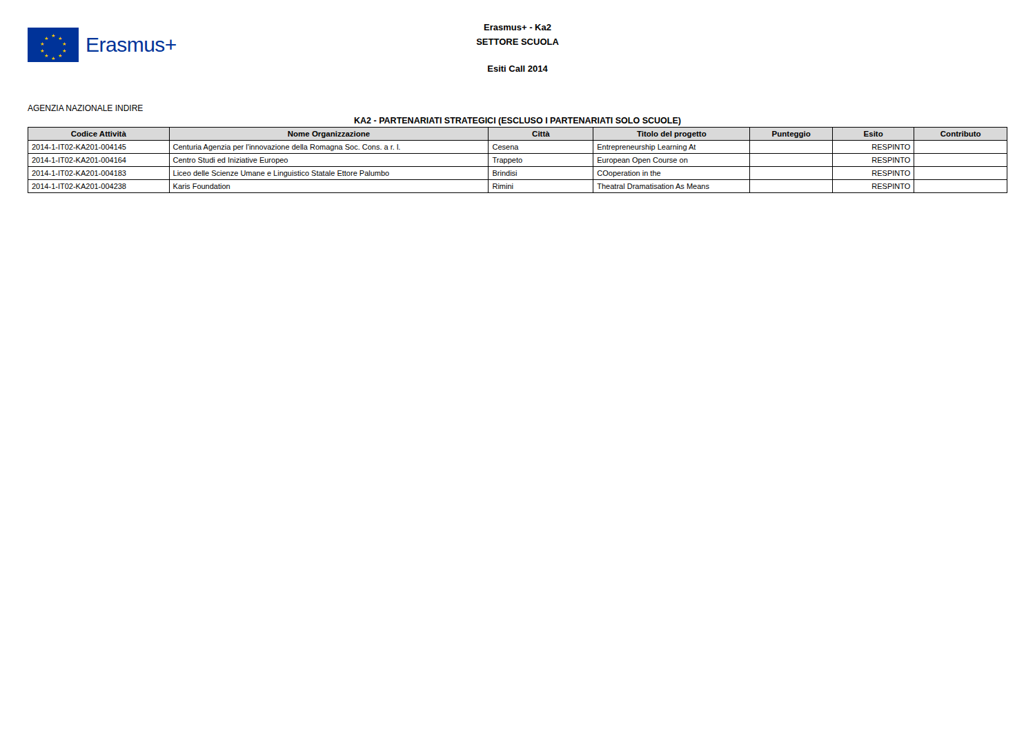★ ★ ★ ★ ★ ★ ★ ★ ★ ★
Erasmus+
Erasmus+ - Ka2
SETTORE SCUOLA
Esiti Call 2014
AGENZIA NAZIONALE INDIRE
KA2 - PARTENARIATI STRATEGICI (ESCLUSO I PARTENARIATI SOLO SCUOLE)
| Codice Attività | Nome Organizzazione | Città | Titolo del progetto | Punteggio | Esito | Contributo |
| --- | --- | --- | --- | --- | --- | --- |
| 2014-1-IT02-KA201-004145 | Centuria Agenzia per l'innovazione della Romagna Soc. Cons. a r. l. | Cesena | Entrepreneurship Learning At | | RESPINTO | |
| 2014-1-IT02-KA201-004164 | Centro Studi ed Iniziative Europeo | Trappeto | European Open Course on | | RESPINTO | |
| 2014-1-IT02-KA201-004183 | Liceo delle Scienze Umane e Linguistico Statale Ettore Palumbo | Brindisi | COoperation in the | | RESPINTO | |
| 2014-1-IT02-KA201-004238 | Karis Foundation | Rimini | Theatral Dramatisation As Means | | RESPINTO | |